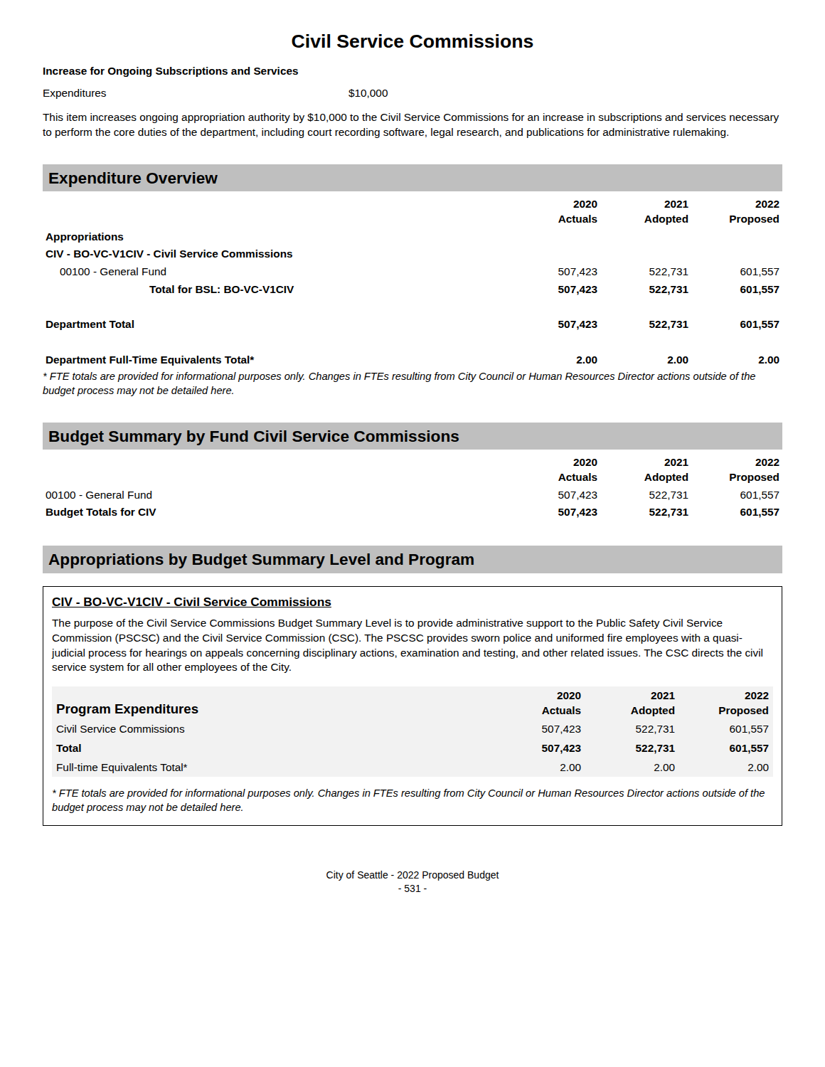Civil Service Commissions
Increase for Ongoing Subscriptions and Services
Expenditures$10,000
This item increases ongoing appropriation authority by $10,000 to the Civil Service Commissions for an increase in subscriptions and services necessary to perform the core duties of the department, including court recording software, legal research, and publications for administrative rulemaking.
Expenditure Overview
| | 2020 Actuals | 2021 Adopted | 2022 Proposed |
| --- | --- | --- | --- |
| Appropriations | | | |
| CIV - BO-VC-V1CIV - Civil Service Commissions | | | |
| 00100 - General Fund | 507,423 | 522,731 | 601,557 |
| Total for BSL: BO-VC-V1CIV | 507,423 | 522,731 | 601,557 |
| Department Total | 507,423 | 522,731 | 601,557 |
| Department Full-Time Equivalents Total* | 2.00 | 2.00 | 2.00 |
* FTE totals are provided for informational purposes only. Changes in FTEs resulting from City Council or Human Resources Director actions outside of the budget process may not be detailed here.
Budget Summary by Fund Civil Service Commissions
| | 2020 Actuals | 2021 Adopted | 2022 Proposed |
| --- | --- | --- | --- |
| 00100 - General Fund | 507,423 | 522,731 | 601,557 |
| Budget Totals for CIV | 507,423 | 522,731 | 601,557 |
Appropriations by Budget Summary Level and Program
CIV - BO-VC-V1CIV - Civil Service Commissions
The purpose of the Civil Service Commissions Budget Summary Level is to provide administrative support to the Public Safety Civil Service Commission (PSCSC) and the Civil Service Commission (CSC). The PSCSC provides sworn police and uniformed fire employees with a quasi-judicial process for hearings on appeals concerning disciplinary actions, examination and testing, and other related issues. The CSC directs the civil service system for all other employees of the City.
| Program Expenditures | 2020 Actuals | 2021 Adopted | 2022 Proposed |
| --- | --- | --- | --- |
| Civil Service Commissions | 507,423 | 522,731 | 601,557 |
| Total | 507,423 | 522,731 | 601,557 |
| Full-time Equivalents Total* | 2.00 | 2.00 | 2.00 |
* FTE totals are provided for informational purposes only. Changes in FTEs resulting from City Council or Human Resources Director actions outside of the budget process may not be detailed here.
City of Seattle - 2022 Proposed Budget
- 531 -